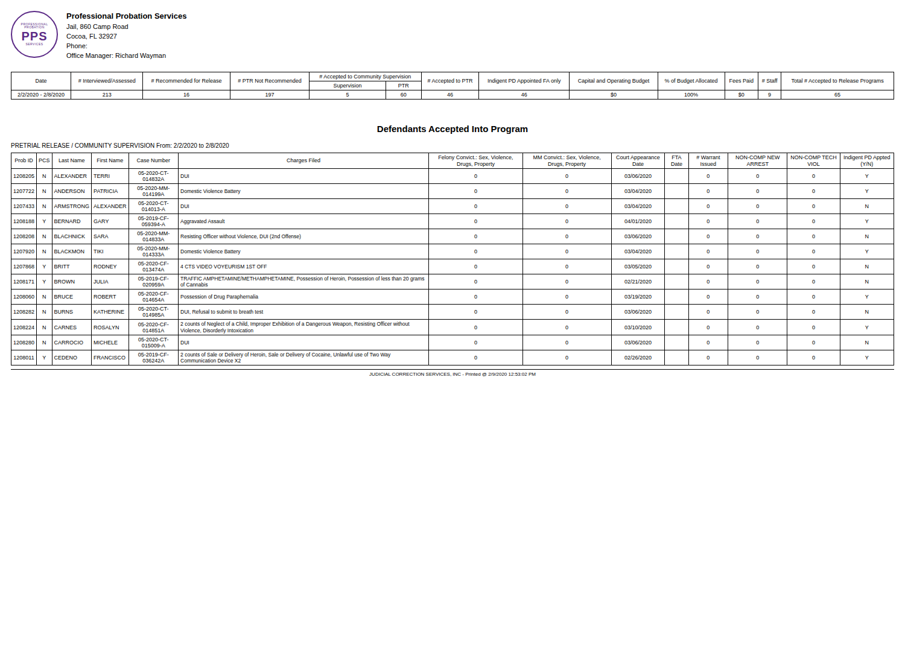PROFESSIONAL PROBATION
PPS
SERVICES
Professional Probation Services
Jail, 860 Camp Road
Cocoa, FL 32927
Phone:
Office Manager: Richard Wayman
| Date | # Interviewed/Assessed | # Recommended for Release | # PTR Not Recommended | # Accepted to Community Supervision | # Accepted to PTR | Indigent PD Appointed FA only | Capital and Operating Budget | % of Budget Allocated | Fees Paid | # Staff | Total # Accepted to Release Programs |
| --- | --- | --- | --- | --- | --- | --- | --- | --- | --- | --- | --- |
| Supervision | PTR |
| 2/2/2020 - 2/8/2020 | 213 | 16 | 197 | 5 | 60 | 46 | 46 | $0 | 100% | $0 | 9 | 65 |
Defendants Accepted Into Program
PRETRIAL RELEASE / COMMUNITY SUPERVISION From: 2/2/2020 to 2/8/2020
| Prob ID | PCS | Last Name | First Name | Case Number | Charges Filed | Felony Convict.: Sex, Violence, Drugs, Property | MM Convict.: Sex, Violence, Drugs, Property | Court Appearance Date | FTA Date | # Warrant Issued | NON-COMP NEW ARREST | NON-COMP TECH VIOL | Indigent PD Appted (Y/N) |
| --- | --- | --- | --- | --- | --- | --- | --- | --- | --- | --- | --- | --- | --- |
| 1208205 | N | ALEXANDER | TERRI | 05-2020-CT-014832A | DUI | 0 | 0 | 03/06/2020 | | 0 | 0 | 0 | Y |
| 1207722 | N | ANDERSON | PATRICIA | 05-2020-MM-014199A | Domestic Violence Battery | 0 | 0 | 03/04/2020 | | 0 | 0 | 0 | Y |
| 1207433 | N | ARMSTRONG | ALEXANDER | 05-2020-CT-014013-A | DUI | 0 | 0 | 03/04/2020 | | 0 | 0 | 0 | N |
| 1208188 | Y | BERNARD | GARY | 05-2019-CF-059394-A | Aggravated Assault | 0 | 0 | 04/01/2020 | | 0 | 0 | 0 | Y |
| 1208208 | N | BLACHNICK | SARA | 05-2020-MM-014833A | Resisting Officer without Violence, DUI (2nd Offense) | 0 | 0 | 03/06/2020 | | 0 | 0 | 0 | N |
| 1207920 | N | BLACKMON | TIKI | 05-2020-MM-014333A | Domestic Violence Battery | 0 | 0 | 03/04/2020 | | 0 | 0 | 0 | Y |
| 1207868 | Y | BRITT | RODNEY | 05-2020-CF-013474A | 4 CTS VIDEO VOYEURISM 1ST OFF | 0 | 0 | 03/05/2020 | | 0 | 0 | 0 | N |
| 1208171 | Y | BROWN | JULIA | 05-2019-CF-020959A | TRAFFIC AMPHETAMINE/METHAMPHETAMINE, Possession of Heroin, Possession of less than 20 grams of Cannabis | 0 | 0 | 02/21/2020 | | 0 | 0 | 0 | N |
| 1208060 | N | BRUCE | ROBERT | 05-2020-CF-014654A | Possession of Drug Paraphernalia | 0 | 0 | 03/19/2020 | | 0 | 0 | 0 | Y |
| 1208282 | N | BURNS | KATHERINE | 05-2020-CT-014985A | DUI, Refusal to submit to breath test | 0 | 0 | 03/06/2020 | | 0 | 0 | 0 | N |
| 1208224 | N | CARNES | ROSALYN | 05-2020-CF-014851A | 2 counts of Neglect of a Child, Improper Exhibition of a Dangerous Weapon, Resisting Officer without Violence, Disorderly Intoxication | 0 | 0 | 03/10/2020 | | 0 | 0 | 0 | Y |
| 1208280 | N | CARROCIO | MICHELE | 05-2020-CT-015009-A | DUI | 0 | 0 | 03/06/2020 | | 0 | 0 | 0 | N |
| 1208011 | Y | CEDENO | FRANCISCO | 05-2019-CF-036242A | 2 counts of Sale or Delivery of Heroin, Sale or Delivery of Cocaine, Unlawful use of Two Way Communication Device X2 | 0 | 0 | 02/26/2020 | | 0 | 0 | 0 | Y |
JUDICIAL CORRECTION SERVICES, INC - Printed @ 2/9/2020 12:53:02 PM